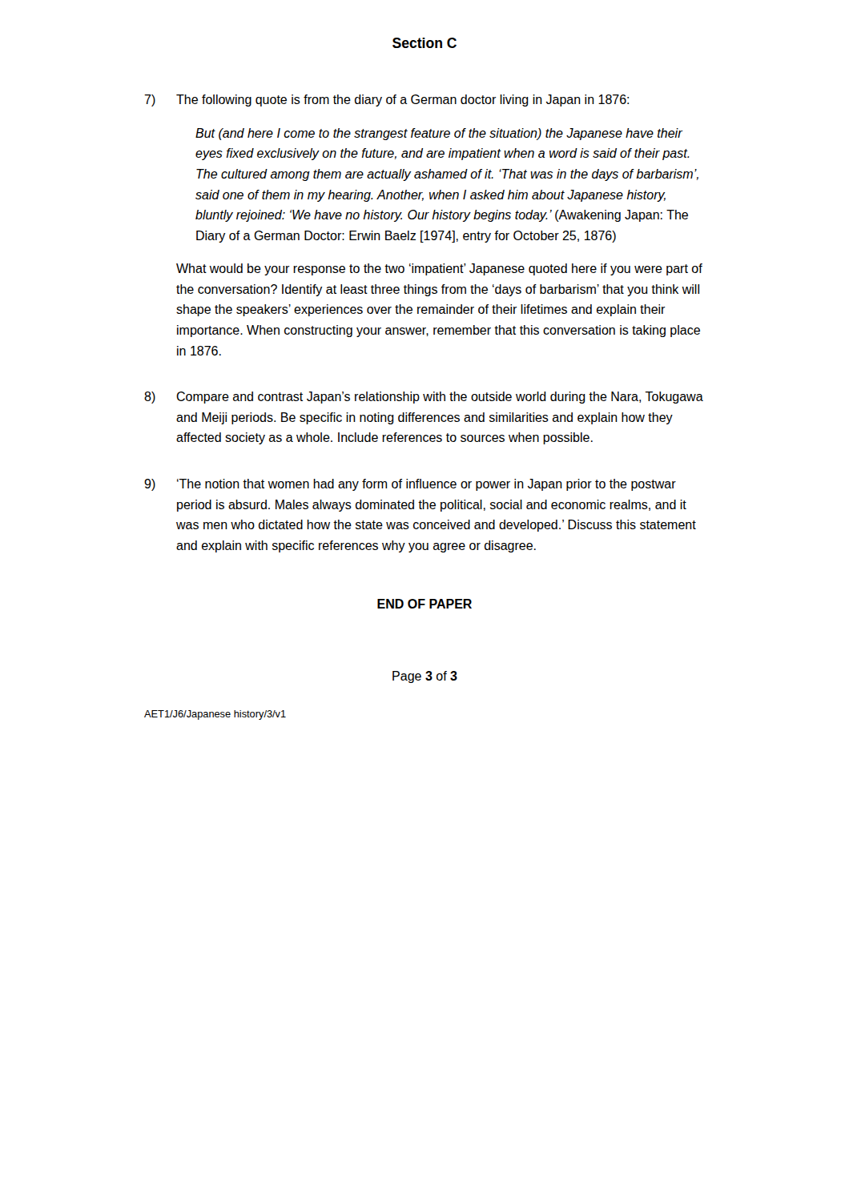Section C
The following quote is from the diary of a German doctor living in Japan in 1876:
But (and here I come to the strangest feature of the situation) the Japanese have their eyes fixed exclusively on the future, and are impatient when a word is said of their past. The cultured among them are actually ashamed of it. ‘That was in the days of barbarism’, said one of them in my hearing. Another, when I asked him about Japanese history, bluntly rejoined: ‘We have no history. Our history begins today.’ (Awakening Japan: The Diary of a German Doctor: Erwin Baelz [1974], entry for October 25, 1876)
What would be your response to the two ‘impatient’ Japanese quoted here if you were part of the conversation? Identify at least three things from the ‘days of barbarism’ that you think will shape the speakers’ experiences over the remainder of their lifetimes and explain their importance. When constructing your answer, remember that this conversation is taking place in 1876.
Compare and contrast Japan’s relationship with the outside world during the Nara, Tokugawa and Meiji periods. Be specific in noting differences and similarities and explain how they affected society as a whole. Include references to sources when possible.
‘The notion that women had any form of influence or power in Japan prior to the postwar period is absurd. Males always dominated the political, social and economic realms, and it was men who dictated how the state was conceived and developed.’ Discuss this statement and explain with specific references why you agree or disagree.
END OF PAPER
Page 3 of 3
AET1/J6/Japanese history/3/v1